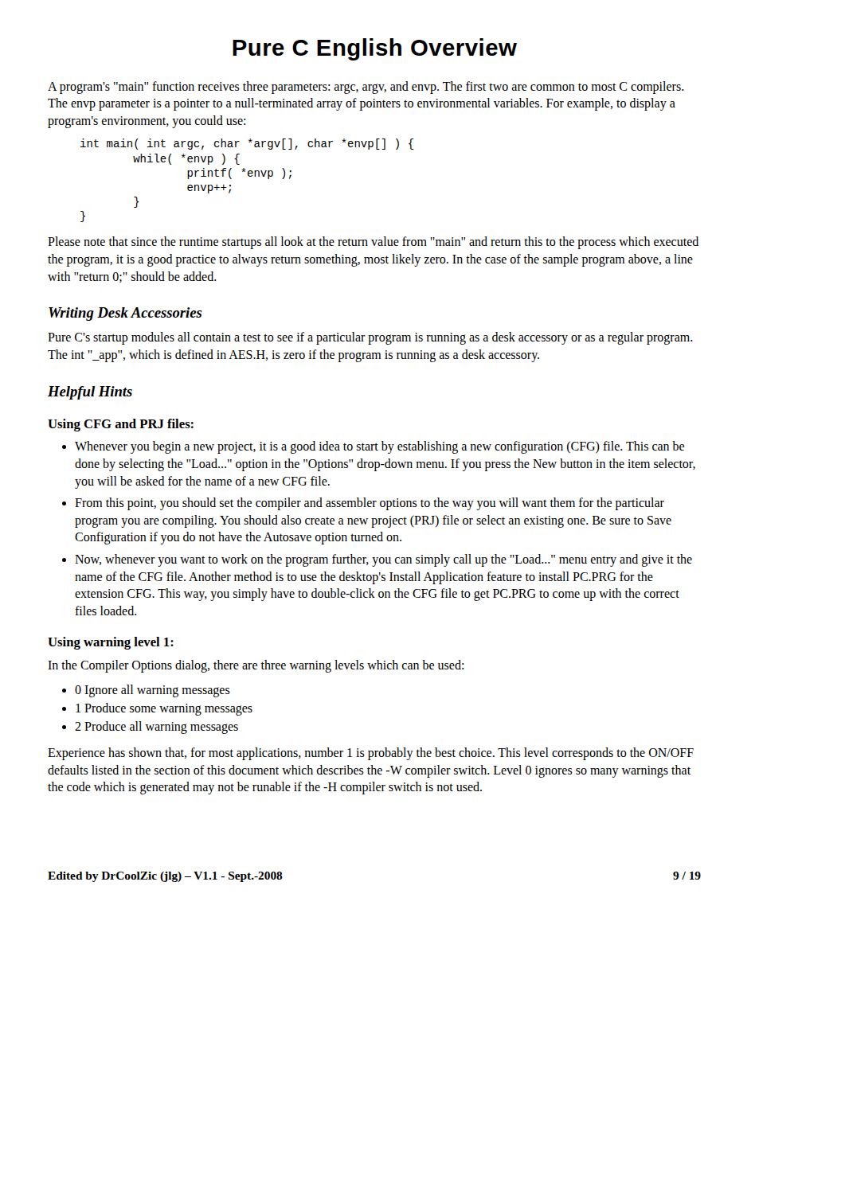Pure C English Overview
A program's "main" function receives three parameters: argc, argv, and envp. The first two are common to most C compilers. The envp parameter is a pointer to a null-terminated array of pointers to environmental variables. For example, to display a program's environment, you could use:
int main( int argc, char *argv[], char *envp[] ) {
        while( *envp ) {
                printf( *envp );
                envp++;
        }
}
Please note that since the runtime startups all look at the return value from "main" and return this to the process which executed the program, it is a good practice to always return something, most likely zero. In the case of the sample program above, a line with "return 0;" should be added.
Writing Desk Accessories
Pure C's startup modules all contain a test to see if a particular program is running as a desk accessory or as a regular program. The int "_app", which is defined in AES.H, is zero if the program is running as a desk accessory.
Helpful Hints
Using CFG and PRJ files:
Whenever you begin a new project, it is a good idea to start by establishing a new configuration (CFG) file. This can be done by selecting the "Load..." option in the "Options" drop-down menu. If you press the New button in the item selector, you will be asked for the name of a new CFG file.
From this point, you should set the compiler and assembler options to the way you will want them for the particular program you are compiling. You should also create a new project (PRJ) file or select an existing one. Be sure to Save Configuration if you do not have the Autosave option turned on.
Now, whenever you want to work on the program further, you can simply call up the "Load..." menu entry and give it the name of the CFG file. Another method is to use the desktop's Install Application feature to install PC.PRG for the extension CFG. This way, you simply have to double-click on the CFG file to get PC.PRG to come up with the correct files loaded.
Using warning level 1:
In the Compiler Options dialog, there are three warning levels which can be used:
0 Ignore all warning messages
1 Produce some warning messages
2 Produce all warning messages
Experience has shown that, for most applications, number 1 is probably the best choice. This level corresponds to the ON/OFF defaults listed in the section of this document which describes the -W compiler switch. Level 0 ignores so many warnings that the code which is generated may not be runable if the -H compiler switch is not used.
Edited by DrCoolZic (jlg) – V1.1 - Sept.-2008 9 / 19